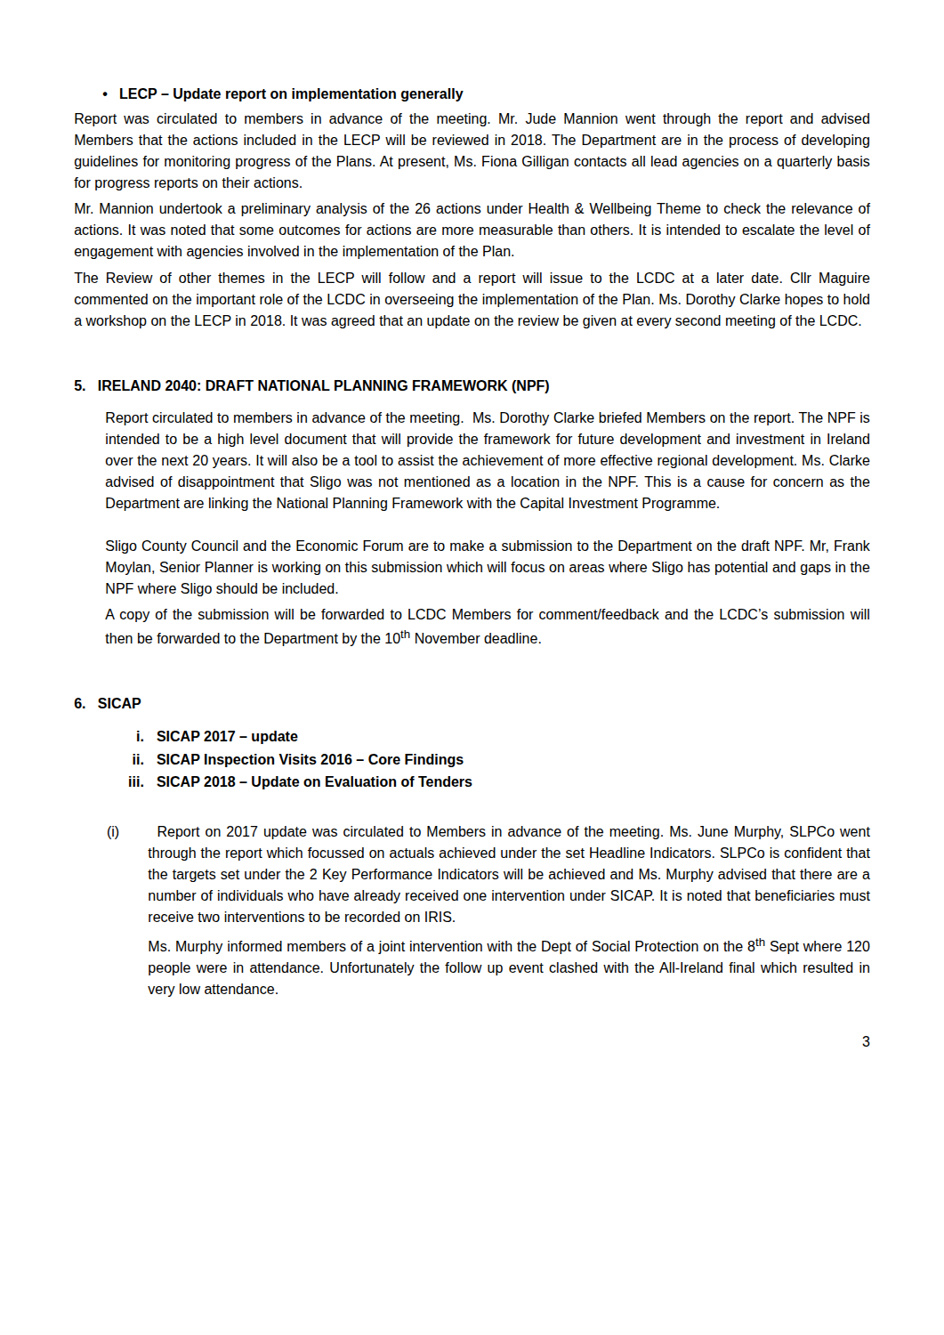LECP – Update report on implementation generally
Report was circulated to members in advance of the meeting. Mr. Jude Mannion went through the report and advised Members that the actions included in the LECP will be reviewed in 2018. The Department are in the process of developing guidelines for monitoring progress of the Plans. At present, Ms. Fiona Gilligan contacts all lead agencies on a quarterly basis for progress reports on their actions.
Mr. Mannion undertook a preliminary analysis of the 26 actions under Health & Wellbeing Theme to check the relevance of actions. It was noted that some outcomes for actions are more measurable than others. It is intended to escalate the level of engagement with agencies involved in the implementation of the Plan.
The Review of other themes in the LECP will follow and a report will issue to the LCDC at a later date. Cllr Maguire commented on the important role of the LCDC in overseeing the implementation of the Plan. Ms. Dorothy Clarke hopes to hold a workshop on the LECP in 2018. It was agreed that an update on the review be given at every second meeting of the LCDC.
5. IRELAND 2040: DRAFT NATIONAL PLANNING FRAMEWORK (NPF)
Report circulated to members in advance of the meeting. Ms. Dorothy Clarke briefed Members on the report. The NPF is intended to be a high level document that will provide the framework for future development and investment in Ireland over the next 20 years. It will also be a tool to assist the achievement of more effective regional development. Ms. Clarke advised of disappointment that Sligo was not mentioned as a location in the NPF. This is a cause for concern as the Department are linking the National Planning Framework with the Capital Investment Programme.
Sligo County Council and the Economic Forum are to make a submission to the Department on the draft NPF. Mr, Frank Moylan, Senior Planner is working on this submission which will focus on areas where Sligo has potential and gaps in the NPF where Sligo should be included.
A copy of the submission will be forwarded to LCDC Members for comment/feedback and the LCDC’s submission will then be forwarded to the Department by the 10th November deadline.
6. SICAP
SICAP 2017 – update
SICAP Inspection Visits 2016 – Core Findings
SICAP 2018 – Update on Evaluation of Tenders
(i) Report on 2017 update was circulated to Members in advance of the meeting. Ms. June Murphy, SLPCo went through the report which focussed on actuals achieved under the set Headline Indicators. SLPCo is confident that the targets set under the 2 Key Performance Indicators will be achieved and Ms. Murphy advised that there are a number of individuals who have already received one intervention under SICAP. It is noted that beneficiaries must receive two interventions to be recorded on IRIS.
Ms. Murphy informed members of a joint intervention with the Dept of Social Protection on the 8th Sept where 120 people were in attendance. Unfortunately the follow up event clashed with the All-Ireland final which resulted in very low attendance.
3